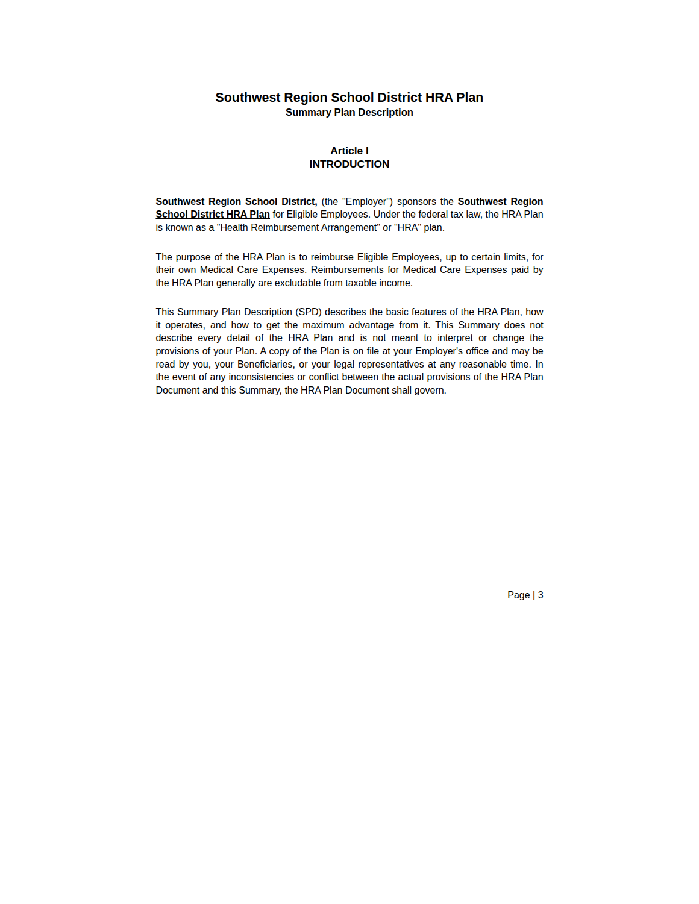Southwest Region School District HRA Plan
Summary Plan Description
Article IINTRODUCTION
Southwest Region School District, (the "Employer") sponsors the Southwest Region School District HRA Plan for Eligible Employees. Under the federal tax law, the HRA Plan is known as a "Health Reimbursement Arrangement" or "HRA" plan.
The purpose of the HRA Plan is to reimburse Eligible Employees, up to certain limits, for their own Medical Care Expenses. Reimbursements for Medical Care Expenses paid by the HRA Plan generally are excludable from taxable income.
This Summary Plan Description (SPD) describes the basic features of the HRA Plan, how it operates, and how to get the maximum advantage from it. This Summary does not describe every detail of the HRA Plan and is not meant to interpret or change the provisions of your Plan. A copy of the Plan is on file at your Employer's office and may be read by you, your Beneficiaries, or your legal representatives at any reasonable time. In the event of any inconsistencies or conflict between the actual provisions of the HRA Plan Document and this Summary, the HRA Plan Document shall govern.
Page | 3